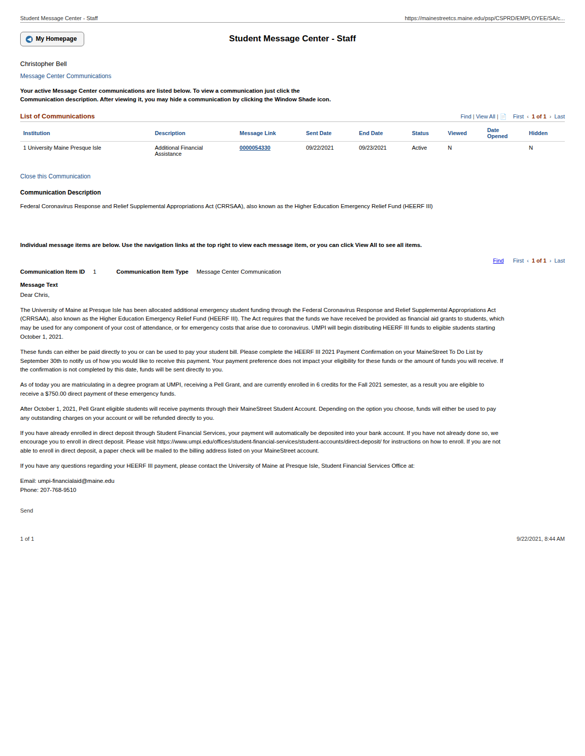Student Message Center - Staff https://mainestreetcs.maine.edu/psp/CSPRD/EMPLOYEE/SA/c...
◀My Homepage
Student Message Center - Staff
Christopher Bell
Message Center Communications
Your active Message Center communications are listed below. To view a communication just click the
Communication description. After viewing it, you may hide a communication by clicking the Window Shade icon.
List of Communications Find | View All | 📄 First ‹ 1 of 1 › Last
| Institution | Description | Message Link | Sent Date | End Date | Status | Viewed | Date Opened | Hidden |
| --- | --- | --- | --- | --- | --- | --- | --- | --- |
| 1 University Maine Presque Isle | Additional Financial Assistance | 0000054330 | 09/22/2021 | 09/23/2021 | Active | N | | N |
Close this Communication
Communication Description
Federal Coronavirus Response and Relief Supplemental Appropriations Act (CRRSAA), also known as the Higher Education Emergency Relief Fund (HEERF III)
Individual message items are below. Use the navigation links at the top right to view each message item, or you can click View All to see all items.
Find First ‹ 1 of 1 › Last
Communication Item ID 1 Communication Item Type Message Center Communication
Message Text
Dear Chris,
The University of Maine at Presque Isle has been allocated additional emergency student funding through the Federal Coronavirus Response and Relief Supplemental Appropriations Act (CRRSAA), also known as the Higher Education Emergency Relief Fund (HEERF III). The Act requires that the funds we have received be provided as financial aid grants to students, which may be used for any component of your cost of attendance, or for emergency costs that arise due to coronavirus. UMPI will begin distributing HEERF III funds to eligible students starting October 1, 2021.
These funds can either be paid directly to you or can be used to pay your student bill. Please complete the HEERF III 2021 Payment Confirmation on your MaineStreet To Do List by September 30th to notify us of how you would like to receive this payment. Your payment preference does not impact your eligibility for these funds or the amount of funds you will receive. If the confirmation is not completed by this date, funds will be sent directly to you.
As of today you are matriculating in a degree program at UMPI, receiving a Pell Grant, and are currently enrolled in 6 credits for the Fall 2021 semester, as a result you are eligible to receive a $750.00 direct payment of these emergency funds.
After October 1, 2021, Pell Grant eligible students will receive payments through their MaineStreet Student Account. Depending on the option you choose, funds will either be used to pay any outstanding charges on your account or will be refunded directly to you.
If you have already enrolled in direct deposit through Student Financial Services, your payment will automatically be deposited into your bank account. If you have not already done so, we encourage you to enroll in direct deposit. Please visit https://www.umpi.edu/offices/student-financial-services/student-accounts/direct-deposit/ for instructions on how to enroll. If you are not able to enroll in direct deposit, a paper check will be mailed to the billing address listed on your MaineStreet account.
If you have any questions regarding your HEERF III payment, please contact the University of Maine at Presque Isle, Student Financial Services Office at:
Email: umpi-financialaid@maine.edu
Phone: 207-768-9510
Send
1 of 1 9/22/2021, 8:44 AM